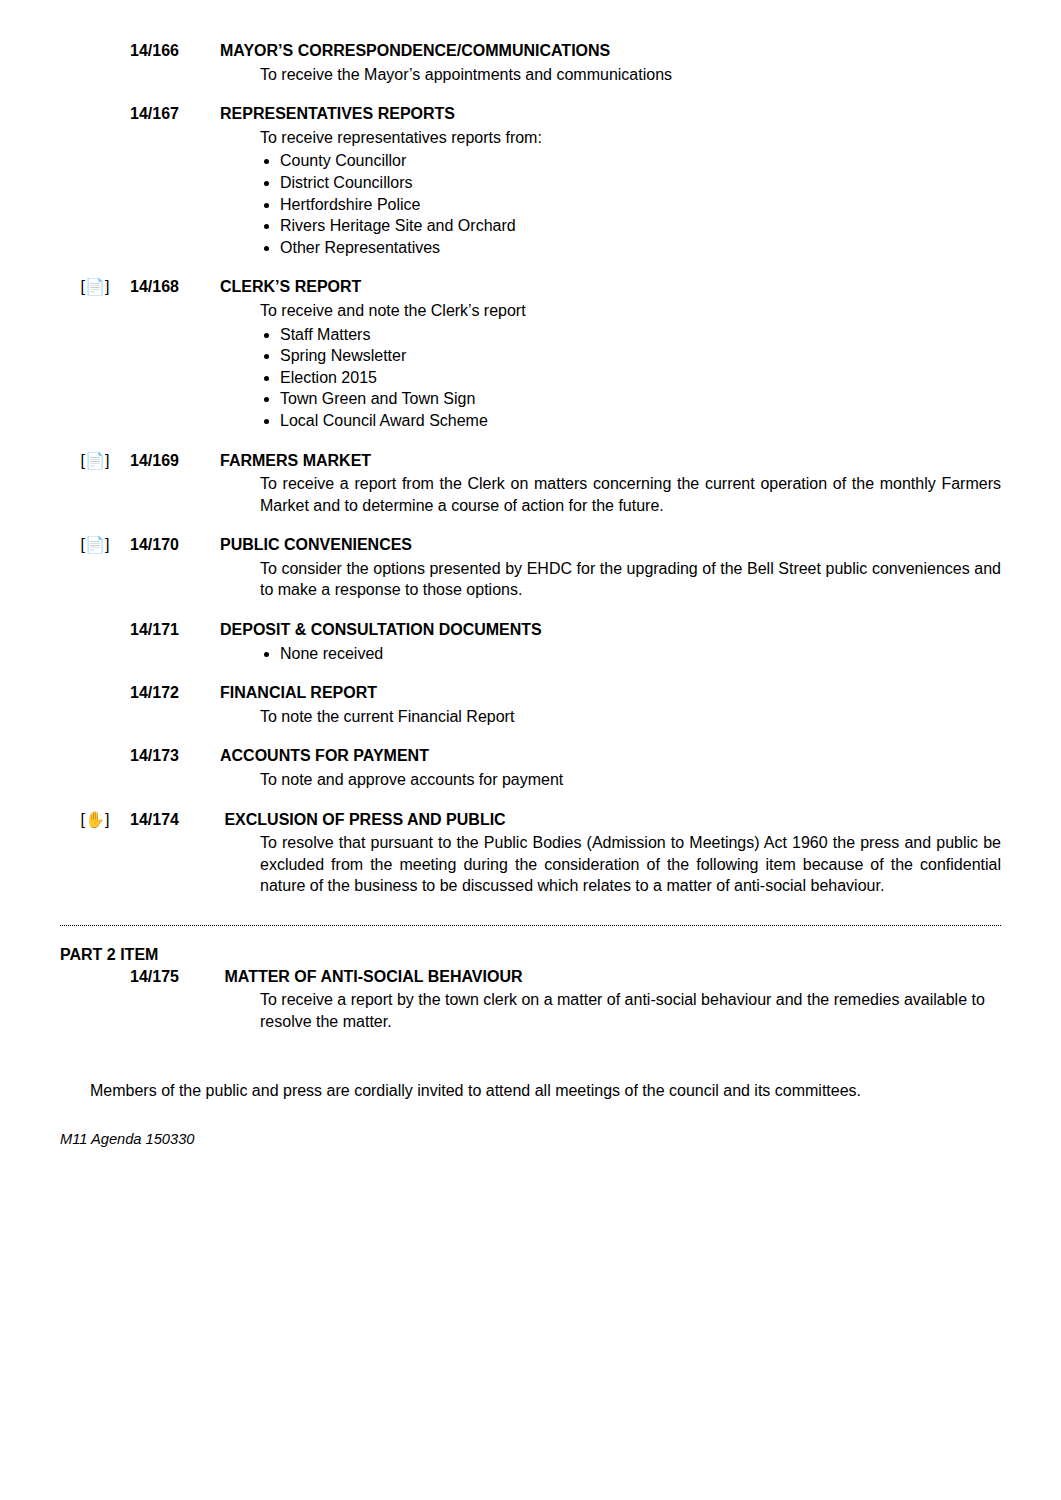| | 14/166 | Mayor’s Correspondence/Communications To receive the Mayor’s appointments and communications |
| | 14/167 | Representatives Reports To receive representatives reports from: County Councillor District Councillors Hertfordshire Police Rivers Heritage Site and Orchard Other Representatives |
| [📄] | 14/168 | Clerk’s Report To receive and note the Clerk’s report Staff Matters Spring Newsletter Election 2015 Town Green and Town Sign Local Council Award Scheme |
| [📄] | 14/169 | Farmers Market To receive a report from the Clerk on matters concerning the current operation of the monthly Farmers Market and to determine a course of action for the future. |
| [📄] | 14/170 | Public Conveniences To consider the options presented by EHDC for the upgrading of the Bell Street public conveniences and to make a response to those options. |
| | 14/171 | Deposit & Consultation Documents None received |
| | 14/172 | Financial Report To note the current Financial Report |
| | 14/173 | Accounts for Payment To note and approve accounts for payment |
| [✋] | 14/174 | Exclusion of Press and Public To resolve that pursuant to the Public Bodies (Admission to Meetings) Act 1960 the press and public be excluded from the meeting during the consideration of the following item because of the confidential nature of the business to be discussed which relates to a matter of anti-social behaviour. |
PART 2 ITEM
| | 14/175 | Matter of Anti-Social Behaviour To receive a report by the town clerk on a matter of anti-social behaviour and the remedies available to resolve the matter. |
Members of the public and press are cordially invited to attend all meetings of the council and its committees.
M11 Agenda 150330